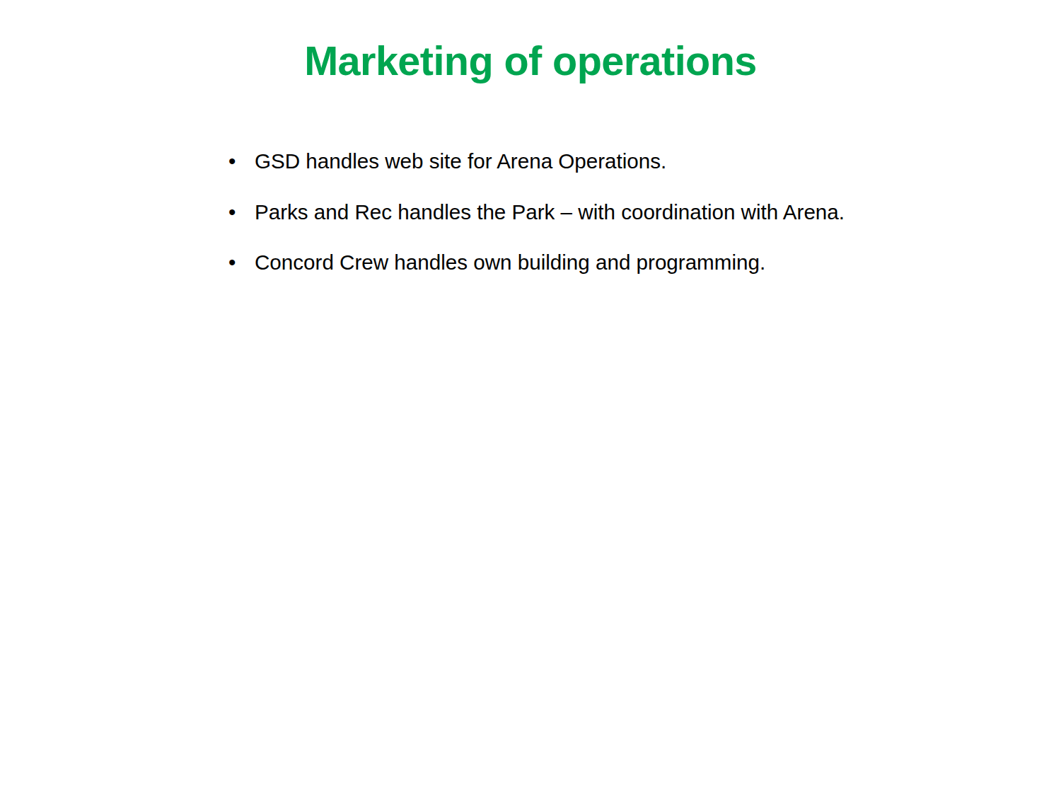Marketing of operations
GSD handles web site for Arena Operations.
Parks and Rec handles the Park – with coordination with Arena.
Concord Crew handles own building and programming.